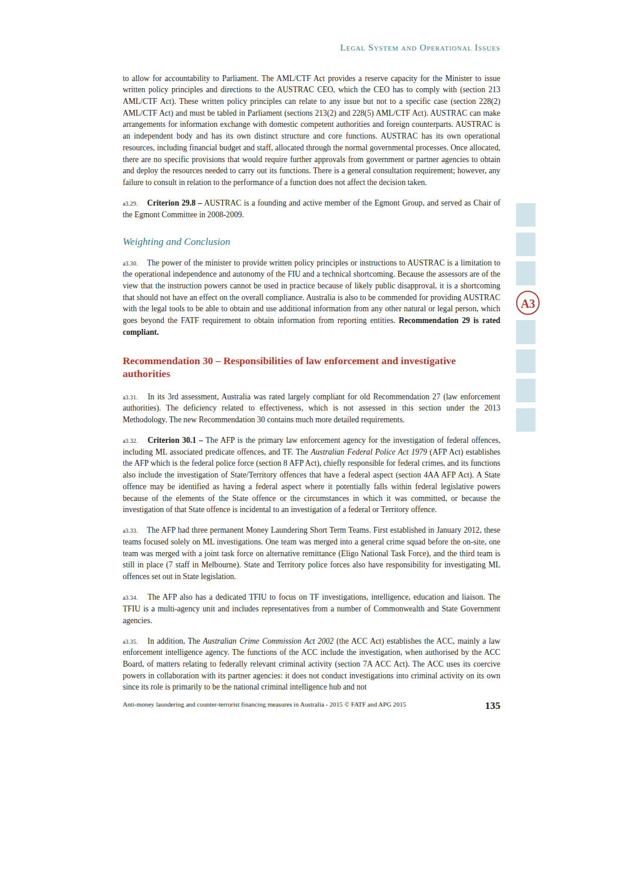Legal System and Operational Issues
to allow for accountability to Parliament. The AML/CTF Act provides a reserve capacity for the Minister to issue written policy principles and directions to the AUSTRAC CEO, which the CEO has to comply with (section 213 AML/CTF Act). These written policy principles can relate to any issue but not to a specific case (section 228(2) AML/CTF Act) and must be tabled in Parliament (sections 213(2) and 228(5) AML/CTF Act). AUSTRAC can make arrangements for information exchange with domestic competent authorities and foreign counterparts. AUSTRAC is an independent body and has its own distinct structure and core functions. AUSTRAC has its own operational resources, including financial budget and staff, allocated through the normal governmental processes. Once allocated, there are no specific provisions that would require further approvals from government or partner agencies to obtain and deploy the resources needed to carry out its functions. There is a general consultation requirement; however, any failure to consult in relation to the performance of a function does not affect the decision taken.
a3.29. Criterion 29.8 – AUSTRAC is a founding and active member of the Egmont Group, and served as Chair of the Egmont Committee in 2008-2009.
Weighting and Conclusion
a3.30. The power of the minister to provide written policy principles or instructions to AUSTRAC is a limitation to the operational independence and autonomy of the FIU and a technical shortcoming. Because the assessors are of the view that the instruction powers cannot be used in practice because of likely public disapproval, it is a shortcoming that should not have an effect on the overall compliance. Australia is also to be commended for providing AUSTRAC with the legal tools to be able to obtain and use additional information from any other natural or legal person, which goes beyond the FATF requirement to obtain information from reporting entities. Recommendation 29 is rated compliant.
Recommendation 30 – Responsibilities of law enforcement and investigative authorities
a3.31. In its 3rd assessment, Australia was rated largely compliant for old Recommendation 27 (law enforcement authorities). The deficiency related to effectiveness, which is not assessed in this section under the 2013 Methodology. The new Recommendation 30 contains much more detailed requirements.
a3.32. Criterion 30.1 – The AFP is the primary law enforcement agency for the investigation of federal offences, including ML associated predicate offences, and TF. The Australian Federal Police Act 1979 (AFP Act) establishes the AFP which is the federal police force (section 8 AFP Act), chiefly responsible for federal crimes, and its functions also include the investigation of State/Territory offences that have a federal aspect (section 4AA AFP Act). A State offence may be identified as having a federal aspect where it potentially falls within federal legislative powers because of the elements of the State offence or the circumstances in which it was committed, or because the investigation of that State offence is incidental to an investigation of a federal or Territory offence.
a3.33. The AFP had three permanent Money Laundering Short Term Teams. First established in January 2012, these teams focused solely on ML investigations. One team was merged into a general crime squad before the on-site, one team was merged with a joint task force on alternative remittance (Eligo National Task Force), and the third team is still in place (7 staff in Melbourne). State and Territory police forces also have responsibility for investigating ML offences set out in State legislation.
a3.34. The AFP also has a dedicated TFIU to focus on TF investigations, intelligence, education and liaison. The TFIU is a multi-agency unit and includes representatives from a number of Commonwealth and State Government agencies.
a3.35. In addition, The Australian Crime Commission Act 2002 (the ACC Act) establishes the ACC, mainly a law enforcement intelligence agency. The functions of the ACC include the investigation, when authorised by the ACC Board, of matters relating to federally relevant criminal activity (section 7A ACC Act). The ACC uses its coercive powers in collaboration with its partner agencies: it does not conduct investigations into criminal activity on its own since its role is primarily to be the national criminal intelligence hub and not
A3
Anti-money laundering and counter-terrorist financing measures in Australia - 2015 © FATF and APG 2015 135